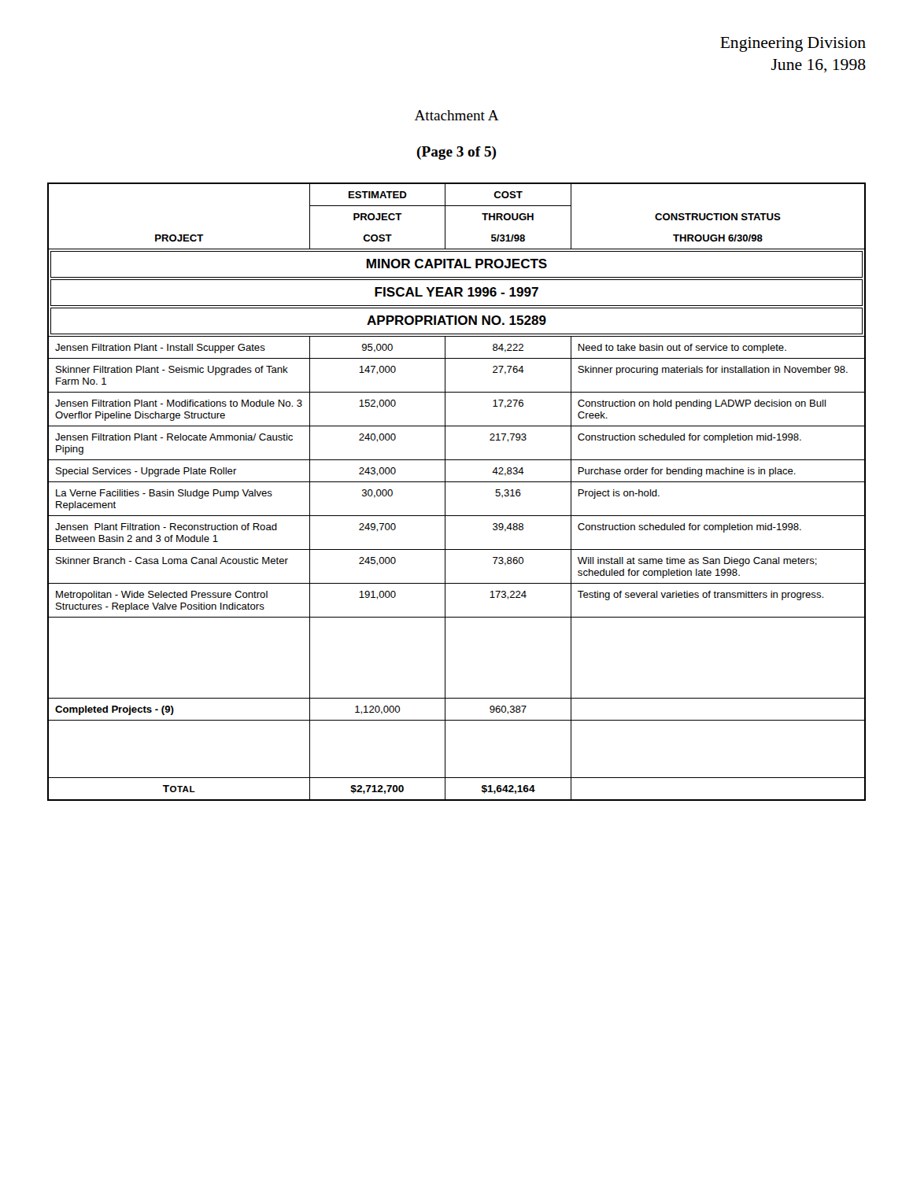Engineering Division
June 16, 1998
Attachment A
(Page 3 of 5)
| / MINOR CAPITAL PROJECTS / / FISCAL YEAR 1996 - 1997 / / APPROPRIATION NO. 15289 / |
| | ESTIMATED | COST | |
| | PROJECT | THROUGH | CONSTRUCTION STATUS |
| PROJECT | COST | 5/31/98 | THROUGH 6/30/98 |
| Jensen Filtration Plant - Install Scupper Gates | 95,000 | 84,222 | Need to take basin out of service to complete. |
| Skinner Filtration Plant - Seismic Upgrades of Tank Farm No. 1 | 147,000 | 27,764 | Skinner procuring materials for installation in November 98. |
| Jensen Filtration Plant - Modifications to Module No. 3 Overflor Pipeline Discharge Structure | 152,000 | 17,276 | Construction on hold pending LADWP decision on Bull Creek. |
| Jensen Filtration Plant - Relocate Ammonia/ Caustic Piping | 240,000 | 217,793 | Construction scheduled for completion mid-1998. |
| Special Services - Upgrade Plate Roller | 243,000 | 42,834 | Purchase order for bending machine is in place. |
| La Verne Facilities - Basin Sludge Pump Valves Replacement | 30,000 | 5,316 | Project is on-hold. |
| Jensen Plant Filtration - Reconstruction of Road Between Basin 2 and 3 of Module 1 | 249,700 | 39,488 | Construction scheduled for completion mid-1998. |
| Skinner Branch - Casa Loma Canal Acoustic Meter | 245,000 | 73,860 | Will install at same time as San Diego Canal meters; scheduled for completion late 1998. |
| Metropolitan - Wide Selected Pressure Control Structures - Replace Valve Position Indicators | 191,000 | 173,224 | Testing of several varieties of transmitters in progress. |
| Completed Projects - (9) | 1,120,000 | 960,387 | |
| T OTAL | $2,712,700 | $1,642,164 | |